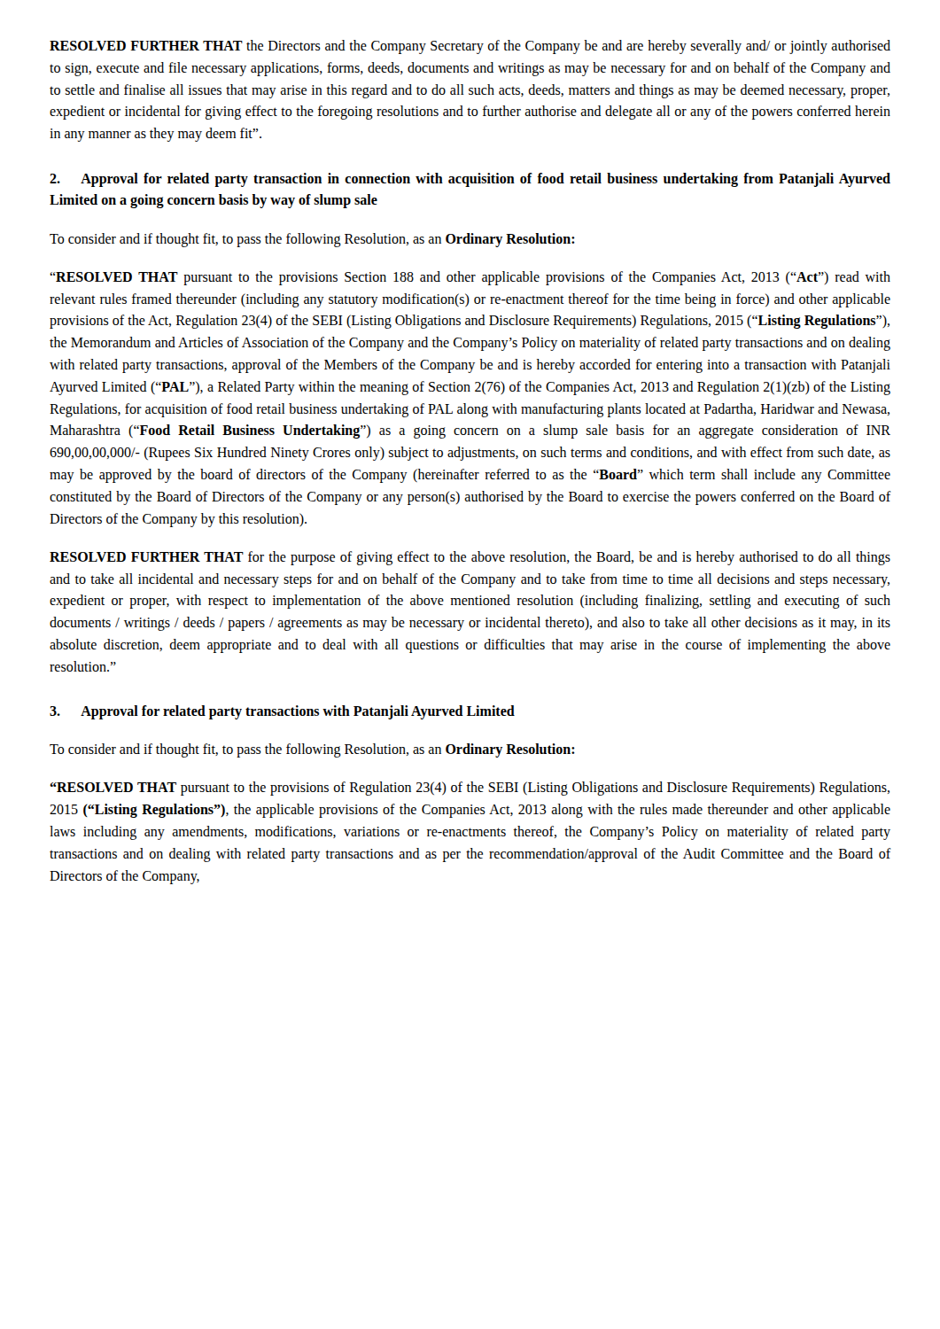RESOLVED FURTHER THAT the Directors and the Company Secretary of the Company be and are hereby severally and/ or jointly authorised to sign, execute and file necessary applications, forms, deeds, documents and writings as may be necessary for and on behalf of the Company and to settle and finalise all issues that may arise in this regard and to do all such acts, deeds, matters and things as may be deemed necessary, proper, expedient or incidental for giving effect to the foregoing resolutions and to further authorise and delegate all or any of the powers conferred herein in any manner as they may deem fit”.
2. Approval for related party transaction in connection with acquisition of food retail business undertaking from Patanjali Ayurved Limited on a going concern basis by way of slump sale
To consider and if thought fit, to pass the following Resolution, as an Ordinary Resolution:
“RESOLVED THAT pursuant to the provisions Section 188 and other applicable provisions of the Companies Act, 2013 (“Act”) read with relevant rules framed thereunder (including any statutory modification(s) or re-enactment thereof for the time being in force) and other applicable provisions of the Act, Regulation 23(4) of the SEBI (Listing Obligations and Disclosure Requirements) Regulations, 2015 (“Listing Regulations”), the Memorandum and Articles of Association of the Company and the Company’s Policy on materiality of related party transactions and on dealing with related party transactions, approval of the Members of the Company be and is hereby accorded for entering into a transaction with Patanjali Ayurved Limited (“PAL”), a Related Party within the meaning of Section 2(76) of the Companies Act, 2013 and Regulation 2(1)(zb) of the Listing Regulations, for acquisition of food retail business undertaking of PAL along with manufacturing plants located at Padartha, Haridwar and Newasa, Maharashtra (“Food Retail Business Undertaking”) as a going concern on a slump sale basis for an aggregate consideration of INR 690,00,00,000/- (Rupees Six Hundred Ninety Crores only) subject to adjustments, on such terms and conditions, and with effect from such date, as may be approved by the board of directors of the Company (hereinafter referred to as the “Board” which term shall include any Committee constituted by the Board of Directors of the Company or any person(s) authorised by the Board to exercise the powers conferred on the Board of Directors of the Company by this resolution).
RESOLVED FURTHER THAT for the purpose of giving effect to the above resolution, the Board, be and is hereby authorised to do all things and to take all incidental and necessary steps for and on behalf of the Company and to take from time to time all decisions and steps necessary, expedient or proper, with respect to implementation of the above mentioned resolution (including finalizing, settling and executing of such documents / writings / deeds / papers / agreements as may be necessary or incidental thereto), and also to take all other decisions as it may, in its absolute discretion, deem appropriate and to deal with all questions or difficulties that may arise in the course of implementing the above resolution.”
3. Approval for related party transactions with Patanjali Ayurved Limited
To consider and if thought fit, to pass the following Resolution, as an Ordinary Resolution:
“RESOLVED THAT pursuant to the provisions of Regulation 23(4) of the SEBI (Listing Obligations and Disclosure Requirements) Regulations, 2015 (“Listing Regulations”), the applicable provisions of the Companies Act, 2013 along with the rules made thereunder and other applicable laws including any amendments, modifications, variations or re-enactments thereof, the Company’s Policy on materiality of related party transactions and on dealing with related party transactions and as per the recommendation/approval of the Audit Committee and the Board of Directors of the Company,